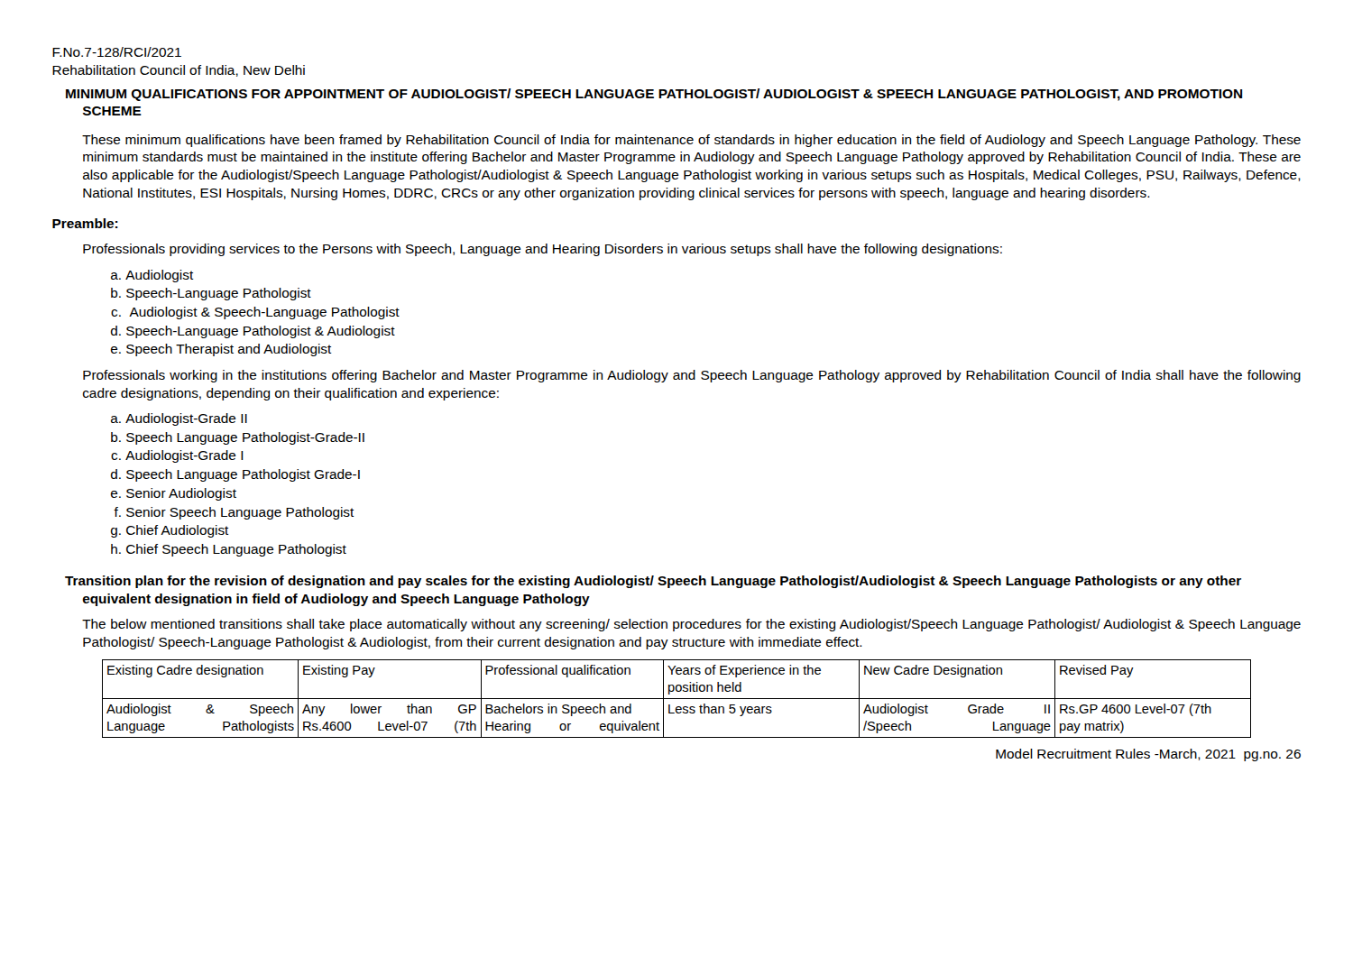F.No.7-128/RCI/2021
Rehabilitation Council of India, New Delhi
Minimum qualifications for appointment of Audiologist/ Speech Language Pathologist/ Audiologist & Speech Language Pathologist, and promotion scheme
These minimum qualifications have been framed by Rehabilitation Council of India for maintenance of standards in higher education in the field of Audiology and Speech Language Pathology. These minimum standards must be maintained in the institute offering Bachelor and Master Programme in Audiology and Speech Language Pathology approved by Rehabilitation Council of India. These are also applicable for the Audiologist/Speech Language Pathologist/Audiologist & Speech Language Pathologist working in various setups such as Hospitals, Medical Colleges, PSU, Railways, Defence, National Institutes, ESI Hospitals, Nursing Homes, DDRC, CRCs or any other organization providing clinical services for persons with speech, language and hearing disorders.
Preamble:
Professionals providing services to the Persons with Speech, Language and Hearing Disorders in various setups shall have the following designations:
Audiologist
Speech-Language Pathologist
Audiologist & Speech-Language Pathologist
Speech-Language Pathologist & Audiologist
Speech Therapist and Audiologist
Professionals working in the institutions offering Bachelor and Master Programme in Audiology and Speech Language Pathology approved by Rehabilitation Council of India shall have the following cadre designations, depending on their qualification and experience:
Audiologist-Grade II
Speech Language Pathologist-Grade-II
Audiologist-Grade I
Speech Language Pathologist Grade-I
Senior Audiologist
Senior Speech Language Pathologist
Chief Audiologist
Chief Speech Language Pathologist
Transition plan for the revision of designation and pay scales for the existing Audiologist/ Speech Language Pathologist/Audiologist & Speech Language Pathologists or any other equivalent designation in field of Audiology and Speech Language Pathology
The below mentioned transitions shall take place automatically without any screening/ selection procedures for the existing Audiologist/Speech Language Pathologist/ Audiologist & Speech Language Pathologist/ Speech-Language Pathologist & Audiologist, from their current designation and pay structure with immediate effect.
| Existing Cadre designation | Existing Pay | Professional qualification | Years of Experience in the position held | New Cadre Designation | Revised Pay |
| Audiologist & Speech Language Pathologists | Any lower than GP Rs.4600 Level-07 (7th | Bachelors in Speech and Hearing or equivalent | Less than 5 years | Audiologist Grade II /Speech Language | Rs.GP 4600 Level-07 (7th pay matrix) |
Model Recruitment Rules -March, 2021 pg.no. 26